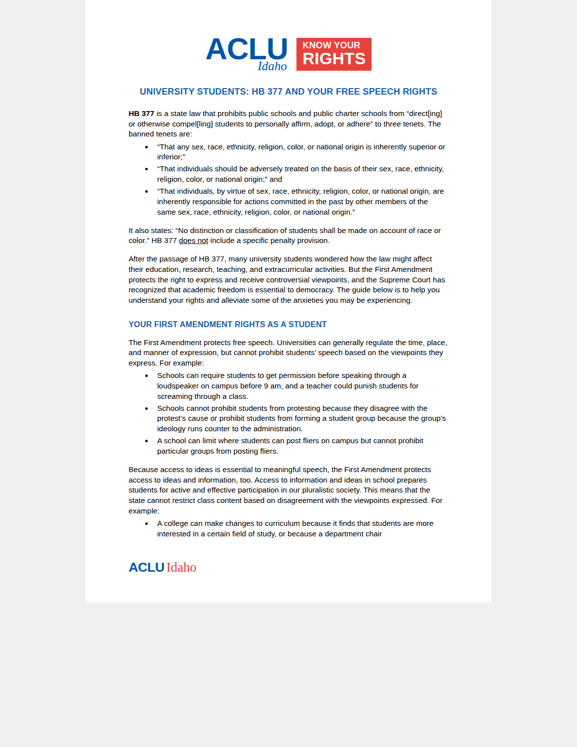ACLU Idaho
KNOW YOUR RIGHTS
UNIVERSITY STUDENTS: HB 377 AND YOUR FREE SPEECH RIGHTS
HB 377 is a state law that prohibits public schools and public charter schools from “direct[ing] or otherwise compel[ling] students to personally affirm, adopt, or adhere” to three tenets. The banned tenets are:
“That any sex, race, ethnicity, religion, color, or national origin is inherently superior or inferior;”
“That individuals should be adversely treated on the basis of their sex, race, ethnicity, religion, color, or national origin;” and
“That individuals, by virtue of sex, race, ethnicity, religion, color, or national origin, are inherently responsible for actions committed in the past by other members of the same sex, race, ethnicity, religion, color, or national origin.”
It also states: “No distinction or classification of students shall be made on account of race or color.” HB 377 does not include a specific penalty provision.
After the passage of HB 377, many university students wondered how the law might affect their education, research, teaching, and extracurricular activities. But the First Amendment protects the right to express and receive controversial viewpoints, and the Supreme Court has recognized that academic freedom is essential to democracy. The guide below is to help you understand your rights and alleviate some of the anxieties you may be experiencing.
YOUR FIRST AMENDMENT RIGHTS AS A STUDENT
The First Amendment protects free speech. Universities can generally regulate the time, place, and manner of expression, but cannot prohibit students’ speech based on the viewpoints they express. For example:
Schools can require students to get permission before speaking through a loudspeaker on campus before 9 am, and a teacher could punish students for screaming through a class.
Schools cannot prohibit students from protesting because they disagree with the protest’s cause or prohibit students from forming a student group because the group’s ideology runs counter to the administration.
A school can limit where students can post fliers on campus but cannot prohibit particular groups from posting fliers.
Because access to ideas is essential to meaningful speech, the First Amendment protects access to ideas and information, too. Access to information and ideas in school prepares students for active and effective participation in our pluralistic society. This means that the state cannot restrict class content based on disagreement with the viewpoints expressed. For example:
A college can make changes to curriculum because it finds that students are more interested in a certain field of study, or because a department chair
ACLU Idaho